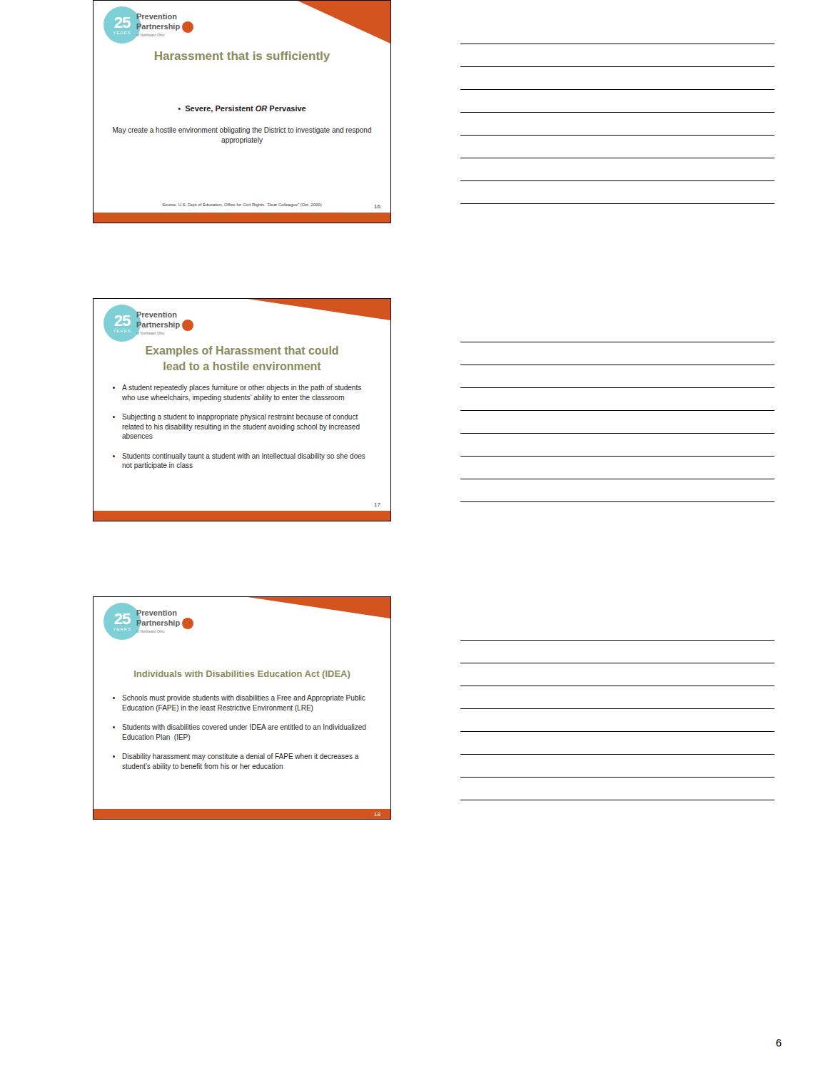25 YEARS
Prevention
Partnership of Northeast Ohio
Harassment that is sufficiently
• Severe, Persistent OR Pervasive
May create a hostile environment obligating the District to investigate and respond appropriately
Source: U.S. Dept of Education, Office for Civil Rights. “Dear Colleague” (Oct. 2000)
16
25 YEARS
Prevention
Partnership of Northeast Ohio
Examples of Harassment that could
lead to a hostile environment
A student repeatedly places furniture or other objects in the path of students who use wheelchairs, impeding students’ ability to enter the classroom
Subjecting a student to inappropriate physical restraint because of conduct related to his disability resulting in the student avoiding school by increased absences
Students continually taunt a student with an intellectual disability so she does not participate in class
17
25 YEARS
Prevention
Partnership of Northeast Ohio
Individuals with Disabilities Education Act (IDEA)
Schools must provide students with disabilities a Free and Appropriate Public Education (FAPE) in the least Restrictive Environment (LRE)
Students with disabilities covered under IDEA are entitled to an Individualized Education Plan (IEP)
Disability harassment may constitute a denial of FAPE when it decreases a student’s ability to benefit from his or her education
18
6